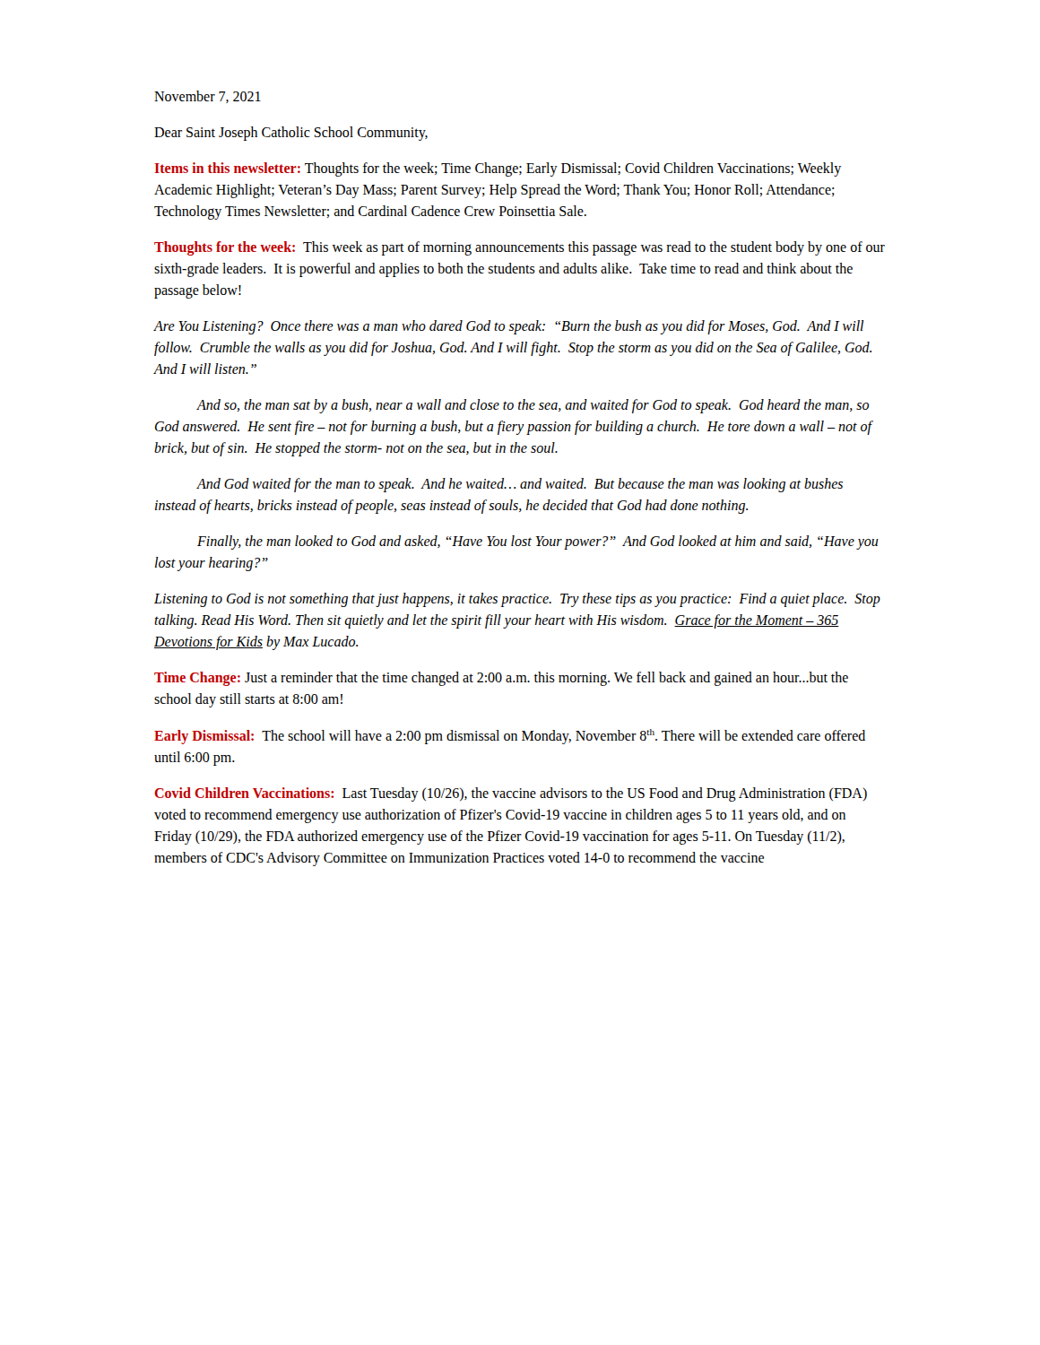November 7, 2021
Dear Saint Joseph Catholic School Community,
Items in this newsletter: Thoughts for the week; Time Change; Early Dismissal; Covid Children Vaccinations; Weekly Academic Highlight; Veteran’s Day Mass; Parent Survey; Help Spread the Word; Thank You; Honor Roll; Attendance; Technology Times Newsletter; and Cardinal Cadence Crew Poinsettia Sale.
Thoughts for the week: This week as part of morning announcements this passage was read to the student body by one of our sixth-grade leaders. It is powerful and applies to both the students and adults alike. Take time to read and think about the passage below!
Are You Listening? Once there was a man who dared God to speak: “Burn the bush as you did for Moses, God. And I will follow. Crumble the walls as you did for Joshua, God. And I will fight. Stop the storm as you did on the Sea of Galilee, God. And I will listen.”
And so, the man sat by a bush, near a wall and close to the sea, and waited for God to speak. God heard the man, so God answered. He sent fire – not for burning a bush, but a fiery passion for building a church. He tore down a wall – not of brick, but of sin. He stopped the storm- not on the sea, but in the soul.
And God waited for the man to speak. And he waited… and waited. But because the man was looking at bushes instead of hearts, bricks instead of people, seas instead of souls, he decided that God had done nothing.
Finally, the man looked to God and asked, “Have You lost Your power?” And God looked at him and said, “Have you lost your hearing?”
Listening to God is not something that just happens, it takes practice. Try these tips as you practice: Find a quiet place. Stop talking. Read His Word. Then sit quietly and let the spirit fill your heart with His wisdom. Grace for the Moment – 365 Devotions for Kids by Max Lucado.
Time Change: Just a reminder that the time changed at 2:00 a.m. this morning. We fell back and gained an hour...but the school day still starts at 8:00 am!
Early Dismissal: The school will have a 2:00 pm dismissal on Monday, November 8th. There will be extended care offered until 6:00 pm.
Covid Children Vaccinations: Last Tuesday (10/26), the vaccine advisors to the US Food and Drug Administration (FDA) voted to recommend emergency use authorization of Pfizer's Covid-19 vaccine in children ages 5 to 11 years old, and on Friday (10/29), the FDA authorized emergency use of the Pfizer Covid-19 vaccination for ages 5-11. On Tuesday (11/2), members of CDC's Advisory Committee on Immunization Practices voted 14-0 to recommend the vaccine